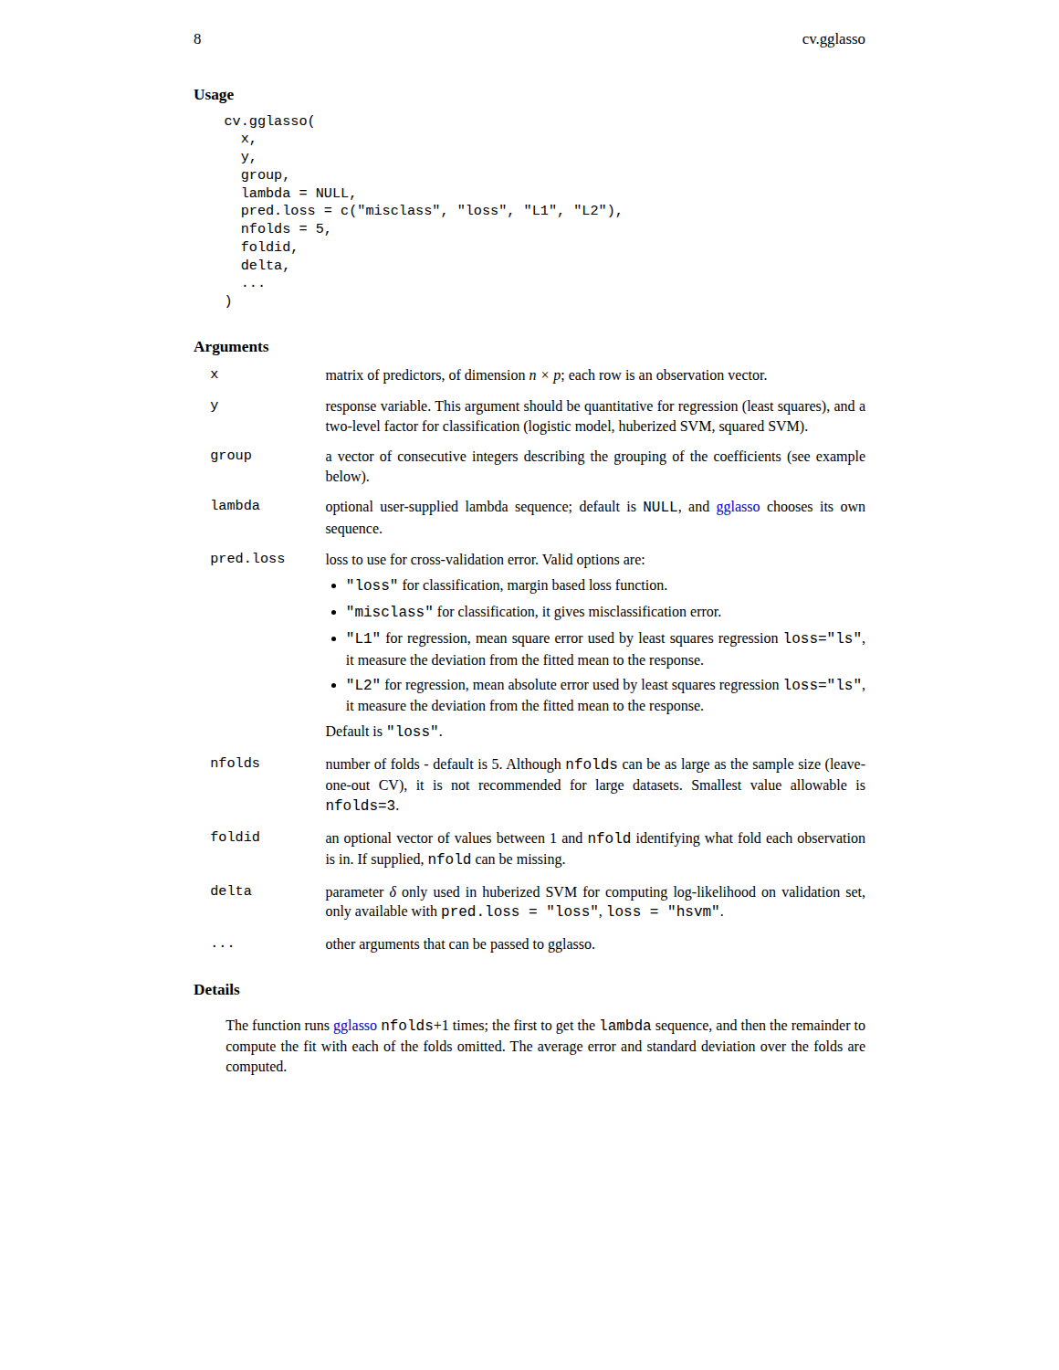8 cv.gglasso
Usage
cv.gglasso(
  x,
  y,
  group,
  lambda = NULL,
  pred.loss = c("misclass", "loss", "L1", "L2"),
  nfolds = 5,
  foldid,
  delta,
  ...
)
Arguments
x
matrix of predictors, of dimension n × p; each row is an observation vector.
y
response variable. This argument should be quantitative for regression (least squares), and a two-level factor for classification (logistic model, huberized SVM, squared SVM).
group
a vector of consecutive integers describing the grouping of the coefficients (see example below).
lambda
optional user-supplied lambda sequence; default is NULL, and gglasso chooses its own sequence.
pred.loss
loss to use for cross-validation error. Valid options are:
"loss" for classification, margin based loss function.
"misclass" for classification, it gives misclassification error.
"L1" for regression, mean square error used by least squares regression loss="ls", it measure the deviation from the fitted mean to the response.
"L2" for regression, mean absolute error used by least squares regression loss="ls", it measure the deviation from the fitted mean to the response.
Default is "loss".
nfolds
number of folds - default is 5. Although nfolds can be as large as the sample size (leave-one-out CV), it is not recommended for large datasets. Smallest value allowable is nfolds=3.
foldid
an optional vector of values between 1 and nfold identifying what fold each observation is in. If supplied, nfold can be missing.
delta
parameter δ only used in huberized SVM for computing log-likelihood on validation set, only available with pred.loss = "loss", loss = "hsvm".
...
other arguments that can be passed to gglasso.
Details
The function runs gglasso nfolds+1 times; the first to get the lambda sequence, and then the remainder to compute the fit with each of the folds omitted. The average error and standard deviation over the folds are computed.